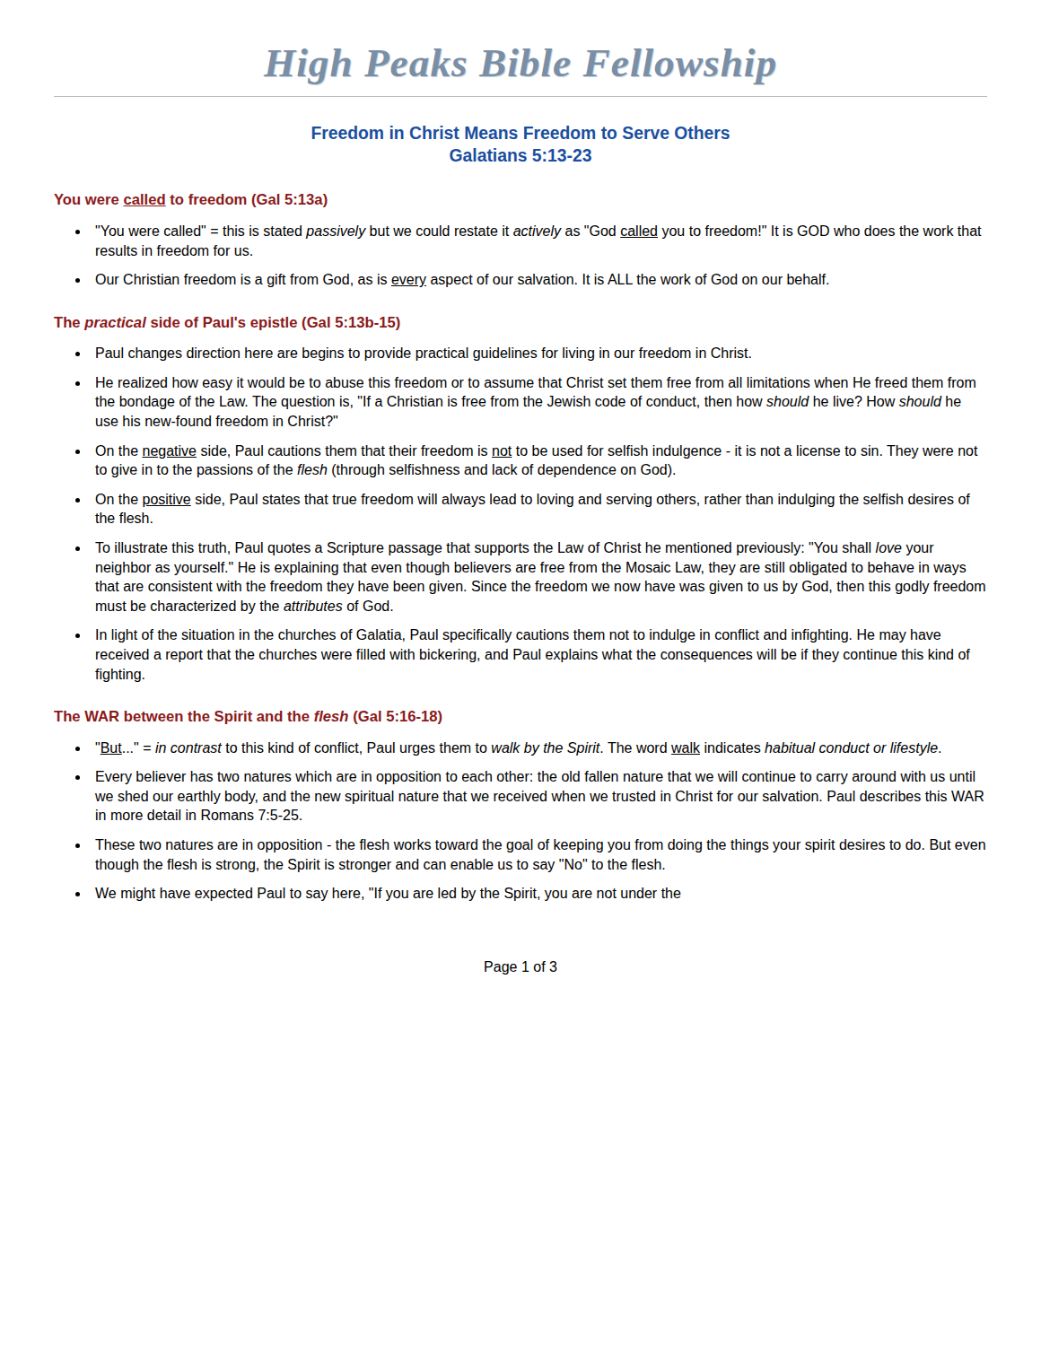High Peaks Bible Fellowship
Freedom in Christ Means Freedom to Serve Others
Galatians 5:13-23
You were called to freedom (Gal 5:13a)
"You were called" = this is stated passively but we could restate it actively as "God called you to freedom!" It is GOD who does the work that results in freedom for us.
Our Christian freedom is a gift from God, as is every aspect of our salvation. It is ALL the work of God on our behalf.
The practical side of Paul's epistle (Gal 5:13b-15)
Paul changes direction here are begins to provide practical guidelines for living in our freedom in Christ.
He realized how easy it would be to abuse this freedom or to assume that Christ set them free from all limitations when He freed them from the bondage of the Law. The question is, "If a Christian is free from the Jewish code of conduct, then how should he live? How should he use his new-found freedom in Christ?"
On the negative side, Paul cautions them that their freedom is not to be used for selfish indulgence - it is not a license to sin. They were not to give in to the passions of the flesh (through selfishness and lack of dependence on God).
On the positive side, Paul states that true freedom will always lead to loving and serving others, rather than indulging the selfish desires of the flesh.
To illustrate this truth, Paul quotes a Scripture passage that supports the Law of Christ he mentioned previously: "You shall love your neighbor as yourself." He is explaining that even though believers are free from the Mosaic Law, they are still obligated to behave in ways that are consistent with the freedom they have been given. Since the freedom we now have was given to us by God, then this godly freedom must be characterized by the attributes of God.
In light of the situation in the churches of Galatia, Paul specifically cautions them not to indulge in conflict and infighting. He may have received a report that the churches were filled with bickering, and Paul explains what the consequences will be if they continue this kind of fighting.
The WAR between the Spirit and the flesh (Gal 5:16-18)
"But..." = in contrast to this kind of conflict, Paul urges them to walk by the Spirit. The word walk indicates habitual conduct or lifestyle.
Every believer has two natures which are in opposition to each other: the old fallen nature that we will continue to carry around with us until we shed our earthly body, and the new spiritual nature that we received when we trusted in Christ for our salvation. Paul describes this WAR in more detail in Romans 7:5-25.
These two natures are in opposition - the flesh works toward the goal of keeping you from doing the things your spirit desires to do. But even though the flesh is strong, the Spirit is stronger and can enable us to say "No" to the flesh.
We might have expected Paul to say here, "If you are led by the Spirit, you are not under the
Page 1 of 3